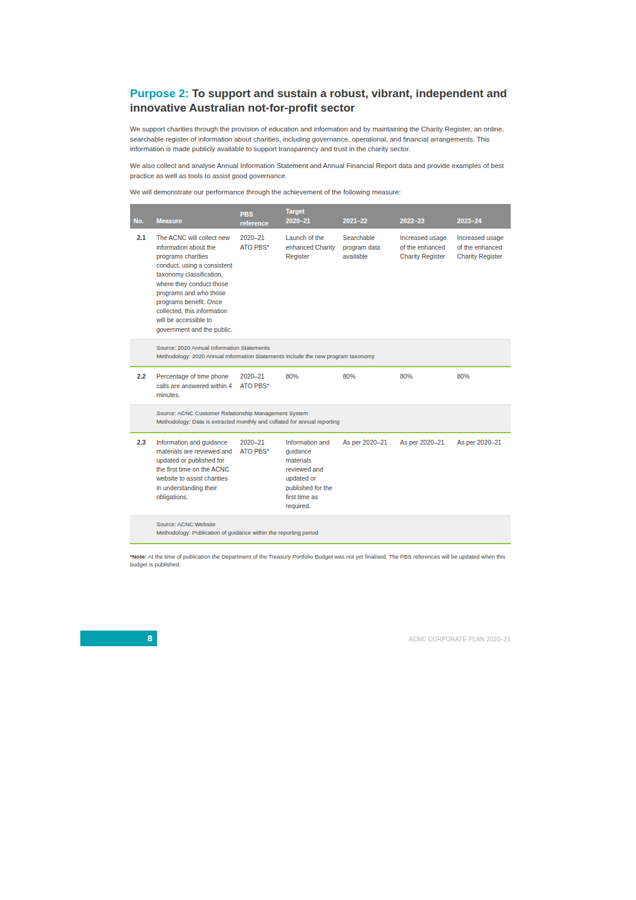Purpose 2: To support and sustain a robust, vibrant, independent and innovative Australian not-for-profit sector
We support charities through the provision of education and information and by maintaining the Charity Register, an online, searchable register of information about charities, including governance, operational, and financial arrangements. This information is made publicly available to support transparency and trust in the charity sector.
We also collect and analyse Annual Information Statement and Annual Financial Report data and provide examples of best practice as well as tools to assist good governance.
We will demonstrate our performance through the achievement of the following measure:
| | | PBS reference | Target |
| --- | --- | --- | --- |
| No. | Measure | 2020–21 | 2021–22 | 2022–23 | 2023–24 |
| 2.1 | The ACNC will collect new information about the programs charities conduct, using a consistent taxonomy classification, where they conduct those programs and who those programs benefit. Once collected, this information will be accessible to government and the public. | 2020–21 ATO PBS* | Launch of the enhanced Charity Register | Searchable program data available | Increased usage of the enhanced Charity Register | Increased usage of the enhanced Charity Register |
| | Source: 2020 Annual Information Statements Methodology: 2020 Annual Information Statements include the new program taxonomy |
| 2.2 | Percentage of time phone calls are answered within 4 minutes. | 2020–21 ATO PBS* | 80% | 80% | 80% | 80% |
| | Source: ACNC Customer Relationship Management System Methodology: Data is extracted monthly and collated for annual reporting |
| 2.3 | Information and guidance materials are reviewed and updated or published for the first time on the ACNC website to assist charities in understanding their obligations. | 2020–21 ATO PBS* | Information and guidance materials reviewed and updated or published for the first time as required. | As per 2020–21 | As per 2020–21 | As per 2020–21 |
| | Source: ACNC Website Methodology: Publication of guidance within the reporting period |
*Note: At the time of publication the Department of the Treasury Portfolio Budget was not yet finalised. The PBS references will be updated when this budget is published.
8
ACNC CORPORATE PLAN 2020–21